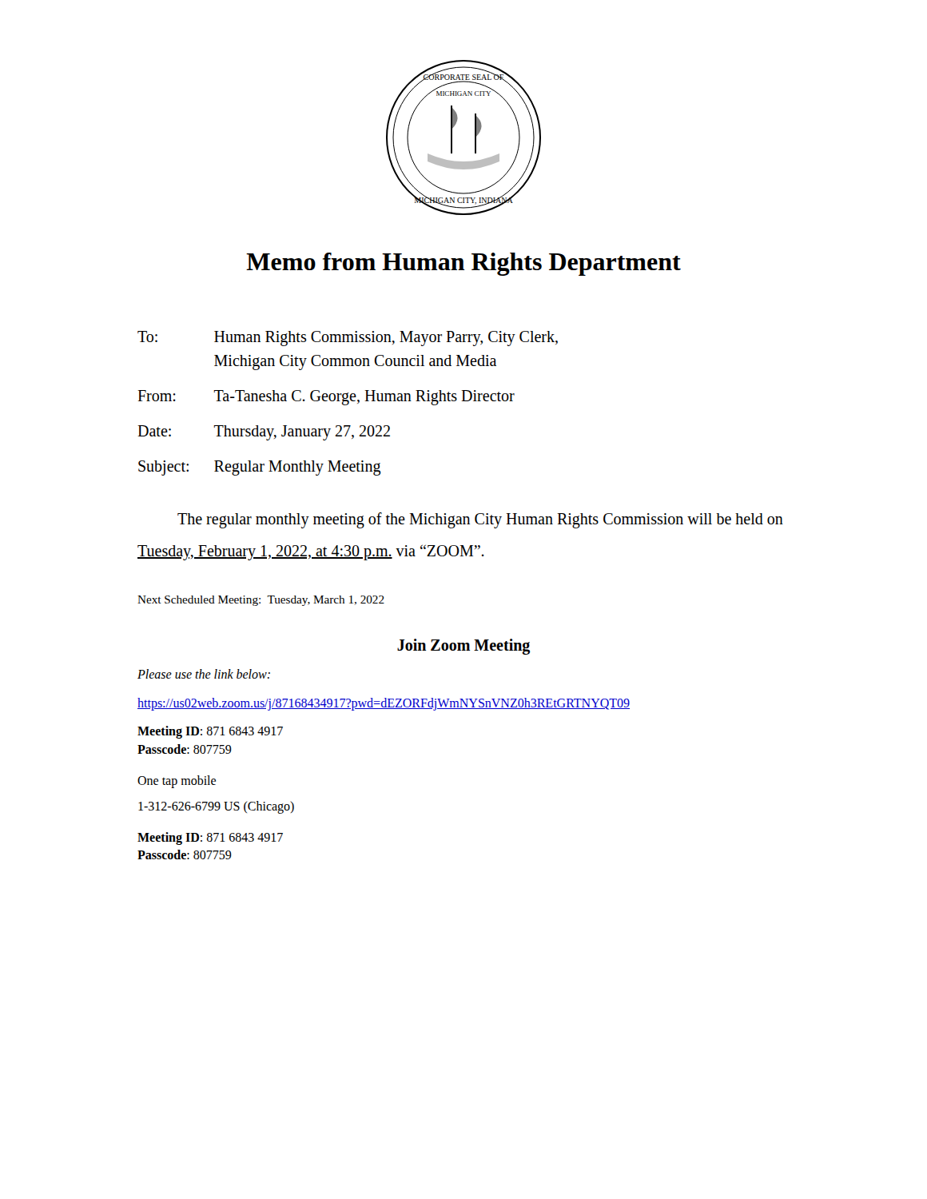Memo from Human Rights Department
| To: | Human Rights Commission, Mayor Parry, City Clerk, Michigan City Common Council and Media |
| From: | Ta-Tanesha C. George, Human Rights Director |
| Date: | Thursday, January 27, 2022 |
| Subject: | Regular Monthly Meeting |
The regular monthly meeting of the Michigan City Human Rights Commission will be held on Tuesday, February 1, 2022, at 4:30 p.m. via “ZOOM”.
Next Scheduled Meeting: Tuesday, March 1, 2022
Join Zoom Meeting
Please use the link below:
https://us02web.zoom.us/j/87168434917?pwd=dEZORFdjWmNYSnVNZ0h3REtGRTNYQT09
Meeting ID: 871 6843 4917
Passcode: 807759
One tap mobile
1-312-626-6799 US (Chicago)
Meeting ID: 871 6843 4917
Passcode: 807759